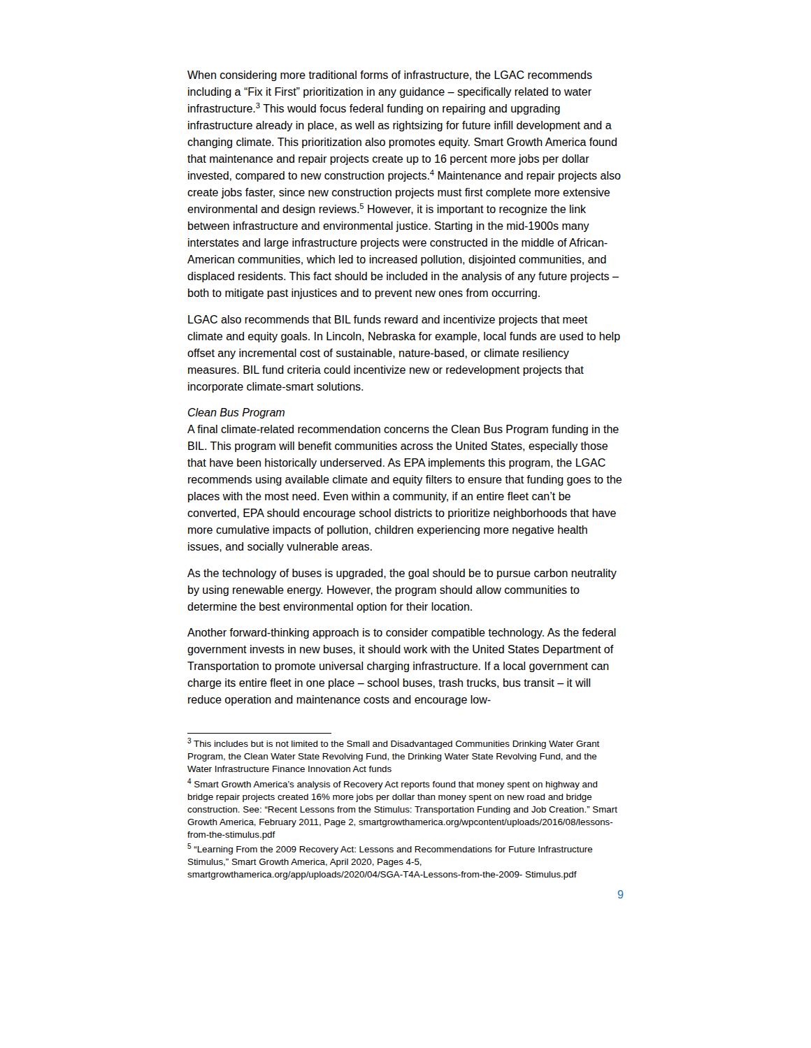When considering more traditional forms of infrastructure, the LGAC recommends including a “Fix it First” prioritization in any guidance – specifically related to water infrastructure.3 This would focus federal funding on repairing and upgrading infrastructure already in place, as well as rightsizing for future infill development and a changing climate. This prioritization also promotes equity. Smart Growth America found that maintenance and repair projects create up to 16 percent more jobs per dollar invested, compared to new construction projects.4 Maintenance and repair projects also create jobs faster, since new construction projects must first complete more extensive environmental and design reviews.5 However, it is important to recognize the link between infrastructure and environmental justice. Starting in the mid-1900s many interstates and large infrastructure projects were constructed in the middle of African-American communities, which led to increased pollution, disjointed communities, and displaced residents. This fact should be included in the analysis of any future projects – both to mitigate past injustices and to prevent new ones from occurring.
LGAC also recommends that BIL funds reward and incentivize projects that meet climate and equity goals. In Lincoln, Nebraska for example, local funds are used to help offset any incremental cost of sustainable, nature-based, or climate resiliency measures. BIL fund criteria could incentivize new or redevelopment projects that incorporate climate-smart solutions.
Clean Bus Program
A final climate-related recommendation concerns the Clean Bus Program funding in the BIL. This program will benefit communities across the United States, especially those that have been historically underserved. As EPA implements this program, the LGAC recommends using available climate and equity filters to ensure that funding goes to the places with the most need. Even within a community, if an entire fleet can’t be converted, EPA should encourage school districts to prioritize neighborhoods that have more cumulative impacts of pollution, children experiencing more negative health issues, and socially vulnerable areas.
As the technology of buses is upgraded, the goal should be to pursue carbon neutrality by using renewable energy. However, the program should allow communities to determine the best environmental option for their location.
Another forward-thinking approach is to consider compatible technology. As the federal government invests in new buses, it should work with the United States Department of Transportation to promote universal charging infrastructure. If a local government can charge its entire fleet in one place – school buses, trash trucks, bus transit – it will reduce operation and maintenance costs and encourage low-
3 This includes but is not limited to the Small and Disadvantaged Communities Drinking Water Grant Program, the Clean Water State Revolving Fund, the Drinking Water State Revolving Fund, and the Water Infrastructure Finance Innovation Act funds
4 Smart Growth America’s analysis of Recovery Act reports found that money spent on highway and bridge repair projects created 16% more jobs per dollar than money spent on new road and bridge construction. See: “Recent Lessons from the Stimulus: Transportation Funding and Job Creation.” Smart Growth America, February 2011, Page 2, smartgrowthamerica.org/wpcontent/uploads/2016/08/lessons-from-the-stimulus.pdf
5 “Learning From the 2009 Recovery Act: Lessons and Recommendations for Future Infrastructure Stimulus,” Smart Growth America, April 2020, Pages 4-5, smartgrowthamerica.org/app/uploads/2020/04/SGA-T4A-Lessons-from-the-2009- Stimulus.pdf
9